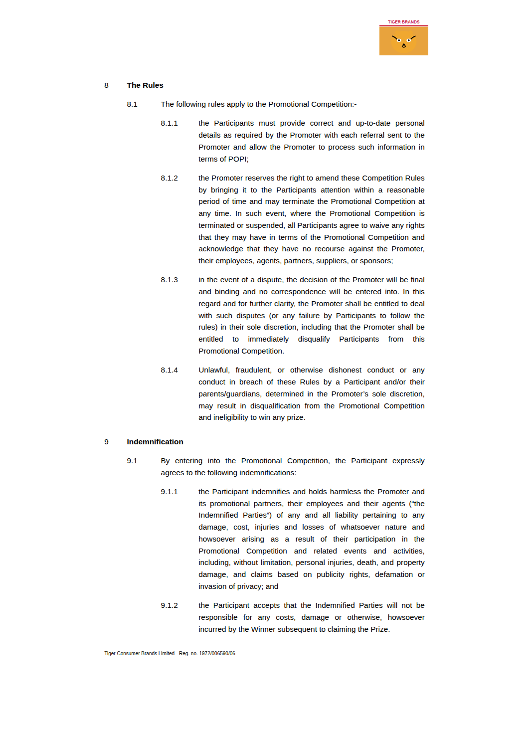8
The Rules
8.1
The following rules apply to the Promotional Competition:-
8.1.1
the Participants must provide correct and up-to-date personal details as required by the Promoter with each referral sent to the Promoter and allow the Promoter to process such information in terms of POPI;
8.1.2
the Promoter reserves the right to amend these Competition Rules by bringing it to the Participants attention within a reasonable period of time and may terminate the Promotional Competition at any time. In such event, where the Promotional Competition is terminated or suspended, all Participants agree to waive any rights that they may have in terms of the Promotional Competition and acknowledge that they have no recourse against the Promoter, their employees, agents, partners, suppliers, or sponsors;
8.1.3
in the event of a dispute, the decision of the Promoter will be final and binding and no correspondence will be entered into. In this regard and for further clarity, the Promoter shall be entitled to deal with such disputes (or any failure by Participants to follow the rules) in their sole discretion, including that the Promoter shall be entitled to immediately disqualify Participants from this Promotional Competition.
8.1.4
Unlawful, fraudulent, or otherwise dishonest conduct or any conduct in breach of these Rules by a Participant and/or their parents/guardians, determined in the Promoter’s sole discretion, may result in disqualification from the Promotional Competition and ineligibility to win any prize.
9
Indemnification
9.1
By entering into the Promotional Competition, the Participant expressly agrees to the following indemnifications:
9.1.1
the Participant indemnifies and holds harmless the Promoter and its promotional partners, their employees and their agents (“the Indemnified Parties”) of any and all liability pertaining to any damage, cost, injuries and losses of whatsoever nature and howsoever arising as a result of their participation in the Promotional Competition and related events and activities, including, without limitation, personal injuries, death, and property damage, and claims based on publicity rights, defamation or invasion of privacy; and
9.1.2
the Participant accepts that the Indemnified Parties will not be responsible for any costs, damage or otherwise, howsoever incurred by the Winner subsequent to claiming the Prize.
Tiger Consumer Brands Limited - Reg. no. 1972/006590/06